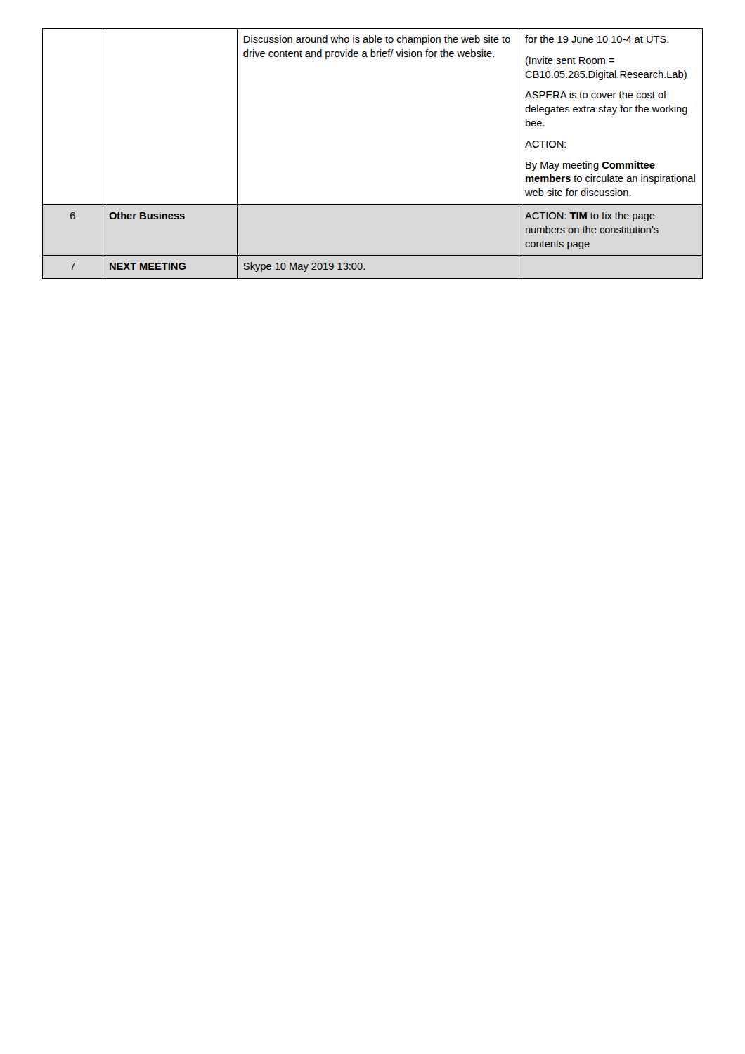| | | Discussion around who is able to champion the web site to drive content and provide a brief/ vision for the website. | for the 19 June 10 10-4 at UTS. (Invite sent Room = CB10.05.285.Digital.Research.Lab) ASPERA is to cover the cost of delegates extra stay for the working bee. ACTION: By May meeting Committee members to circulate an inspirational web site for discussion. |
| 6 | Other Business | | ACTION: TIM to fix the page numbers on the constitution's contents page |
| 7 | NEXT MEETING | Skype 10 May 2019 13:00. | |